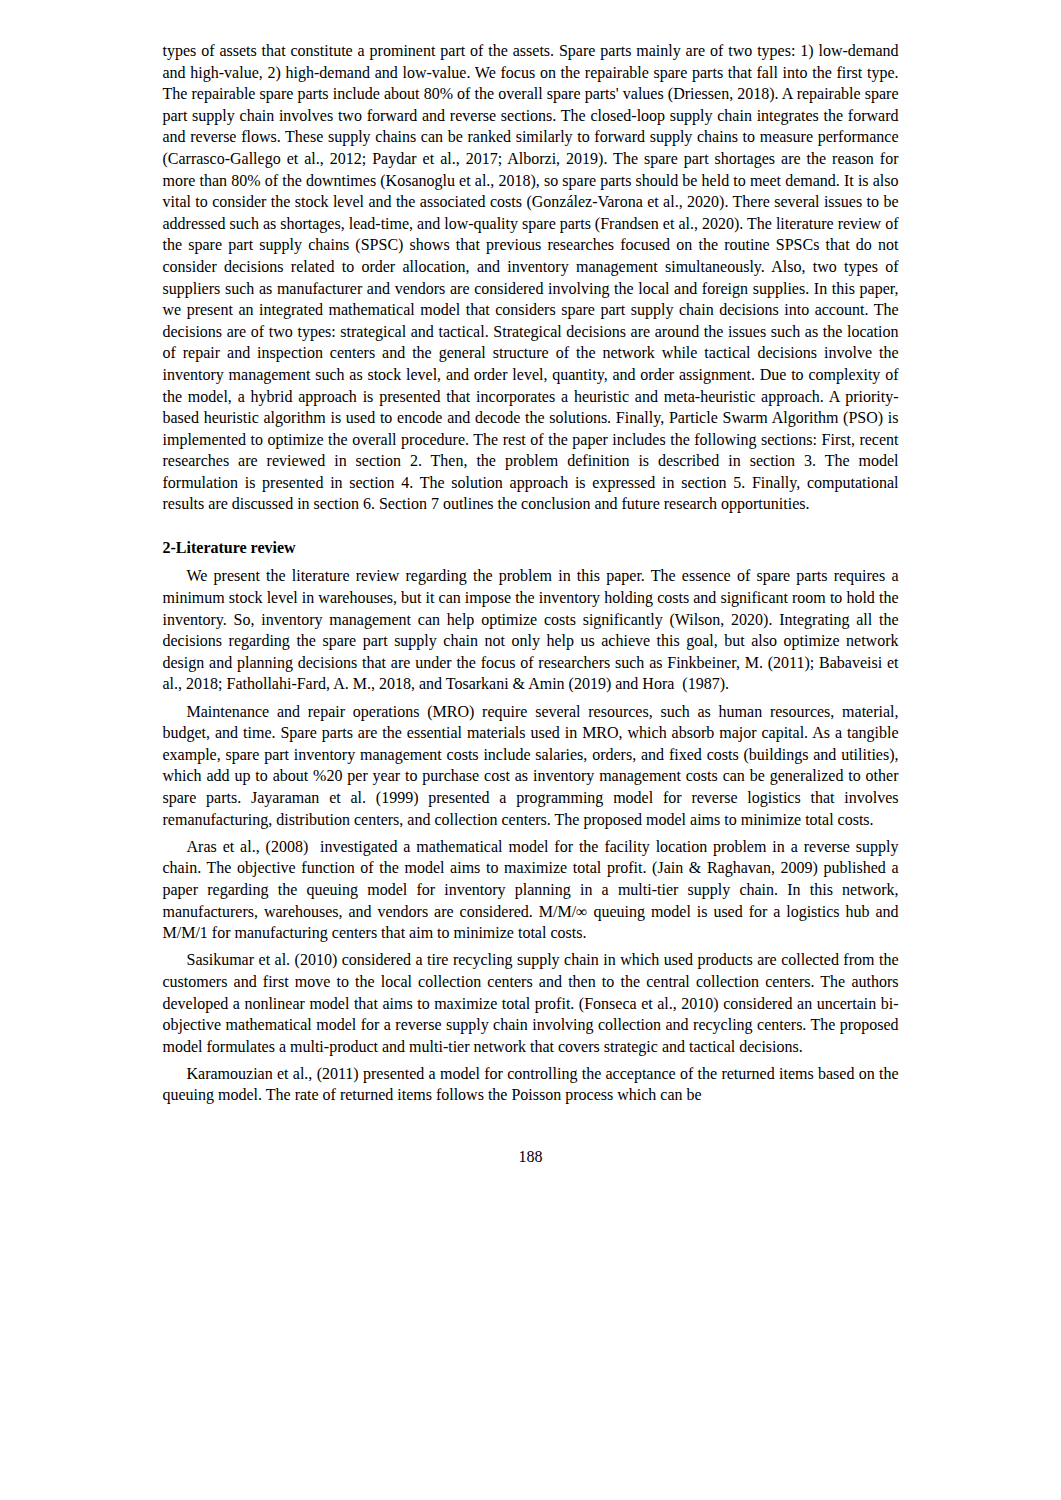types of assets that constitute a prominent part of the assets. Spare parts mainly are of two types: 1) low-demand and high-value, 2) high-demand and low-value. We focus on the repairable spare parts that fall into the first type. The repairable spare parts include about 80% of the overall spare parts' values (Driessen, 2018). A repairable spare part supply chain involves two forward and reverse sections. The closed-loop supply chain integrates the forward and reverse flows. These supply chains can be ranked similarly to forward supply chains to measure performance (Carrasco-Gallego et al., 2012; Paydar et al., 2017; Alborzi, 2019). The spare part shortages are the reason for more than 80% of the downtimes (Kosanoglu et al., 2018), so spare parts should be held to meet demand. It is also vital to consider the stock level and the associated costs (González-Varona et al., 2020). There several issues to be addressed such as shortages, lead-time, and low-quality spare parts (Frandsen et al., 2020). The literature review of the spare part supply chains (SPSC) shows that previous researches focused on the routine SPSCs that do not consider decisions related to order allocation, and inventory management simultaneously. Also, two types of suppliers such as manufacturer and vendors are considered involving the local and foreign supplies. In this paper, we present an integrated mathematical model that considers spare part supply chain decisions into account. The decisions are of two types: strategical and tactical. Strategical decisions are around the issues such as the location of repair and inspection centers and the general structure of the network while tactical decisions involve the inventory management such as stock level, and order level, quantity, and order assignment. Due to complexity of the model, a hybrid approach is presented that incorporates a heuristic and meta-heuristic approach. A priority-based heuristic algorithm is used to encode and decode the solutions. Finally, Particle Swarm Algorithm (PSO) is implemented to optimize the overall procedure. The rest of the paper includes the following sections: First, recent researches are reviewed in section 2. Then, the problem definition is described in section 3. The model formulation is presented in section 4. The solution approach is expressed in section 5. Finally, computational results are discussed in section 6. Section 7 outlines the conclusion and future research opportunities.
2-Literature review
We present the literature review regarding the problem in this paper. The essence of spare parts requires a minimum stock level in warehouses, but it can impose the inventory holding costs and significant room to hold the inventory. So, inventory management can help optimize costs significantly (Wilson, 2020). Integrating all the decisions regarding the spare part supply chain not only help us achieve this goal, but also optimize network design and planning decisions that are under the focus of researchers such as Finkbeiner, M. (2011); Babaveisi et al., 2018; Fathollahi-Fard, A. M., 2018, and Tosarkani & Amin (2019) and Hora (1987).
Maintenance and repair operations (MRO) require several resources, such as human resources, material, budget, and time. Spare parts are the essential materials used in MRO, which absorb major capital. As a tangible example, spare part inventory management costs include salaries, orders, and fixed costs (buildings and utilities), which add up to about %20 per year to purchase cost as inventory management costs can be generalized to other spare parts. Jayaraman et al. (1999) presented a programming model for reverse logistics that involves remanufacturing, distribution centers, and collection centers. The proposed model aims to minimize total costs.
Aras et al., (2008) investigated a mathematical model for the facility location problem in a reverse supply chain. The objective function of the model aims to maximize total profit. (Jain & Raghavan, 2009) published a paper regarding the queuing model for inventory planning in a multi-tier supply chain. In this network, manufacturers, warehouses, and vendors are considered. M/M/∞ queuing model is used for a logistics hub and M/M/1 for manufacturing centers that aim to minimize total costs.
Sasikumar et al. (2010) considered a tire recycling supply chain in which used products are collected from the customers and first move to the local collection centers and then to the central collection centers. The authors developed a nonlinear model that aims to maximize total profit. (Fonseca et al., 2010) considered an uncertain bi-objective mathematical model for a reverse supply chain involving collection and recycling centers. The proposed model formulates a multi-product and multi-tier network that covers strategic and tactical decisions.
Karamouzian et al., (2011) presented a model for controlling the acceptance of the returned items based on the queuing model. The rate of returned items follows the Poisson process which can be
188